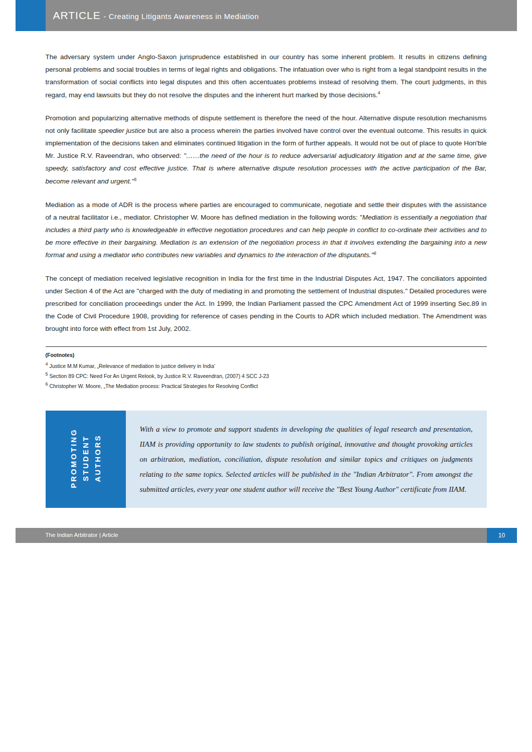ARTICLE - Creating Litigants Awareness in Mediation
The adversary system under Anglo-Saxon jurisprudence established in our country has some inherent problem. It results in citizens defining personal problems and social troubles in terms of legal rights and obligations. The infatuation over who is right from a legal standpoint results in the transformation of social conflicts into legal disputes and this often accentuates problems instead of resolving them. The court judgments, in this regard, may end lawsuits but they do not resolve the disputes and the inherent hurt marked by those decisions.4
Promotion and popularizing alternative methods of dispute settlement is therefore the need of the hour. Alternative dispute resolution mechanisms not only facilitate speedier justice but are also a process wherein the parties involved have control over the eventual outcome. This results in quick implementation of the decisions taken and eliminates continued litigation in the form of further appeals. It would not be out of place to quote Hon'ble Mr. Justice R.V. Raveendran, who observed: "……the need of the hour is to reduce adversarial adjudicatory litigation and at the same time, give speedy, satisfactory and cost effective justice. That is where alternative dispute resolution processes with the active participation of the Bar, become relevant and urgent."5
Mediation as a mode of ADR is the process where parties are encouraged to communicate, negotiate and settle their disputes with the assistance of a neutral facilitator i.e., mediator. Christopher W. Moore has defined mediation in the following words: "Mediation is essentially a negotiation that includes a third party who is knowledgeable in effective negotiation procedures and can help people in conflict to co-ordinate their activities and to be more effective in their bargaining. Mediation is an extension of the negotiation process in that it involves extending the bargaining into a new format and using a mediator who contributes new variables and dynamics to the interaction of the disputants."6
The concept of mediation received legislative recognition in India for the first time in the Industrial Disputes Act, 1947. The conciliators appointed under Section 4 of the Act are "charged with the duty of mediating in and promoting the settlement of Industrial disputes." Detailed procedures were prescribed for conciliation proceedings under the Act. In 1999, the Indian Parliament passed the CPC Amendment Act of 1999 inserting Sec.89 in the Code of Civil Procedure 1908, providing for reference of cases pending in the Courts to ADR which included mediation. The Amendment was brought into force with effect from 1st July, 2002.
(Footnotes)
4 Justice M.M Kumar, „Relevance of mediation to justice delivery in India'
5 Section 89 CPC: Need For An Urgent Relook, by Justice R.V. Raveendran, (2007) 4 SCC J-23
6 Christopher W. Moore, „The Mediation process: Practical Strategies for Resolving Conflict
PROMOTING
STUDENT
AUTHORS
With a view to promote and support students in developing the qualities of legal research and presentation, IIAM is providing opportunity to law students to publish original, innovative and thought provoking articles on arbitration, mediation, conciliation, dispute resolution and similar topics and critiques on judgments relating to the same topics. Selected articles will be published in the "Indian Arbitrator". From amongst the submitted articles, every year one student author will receive the "Best Young Author" certificate from IIAM.
The Indian Arbitrator | Article
10